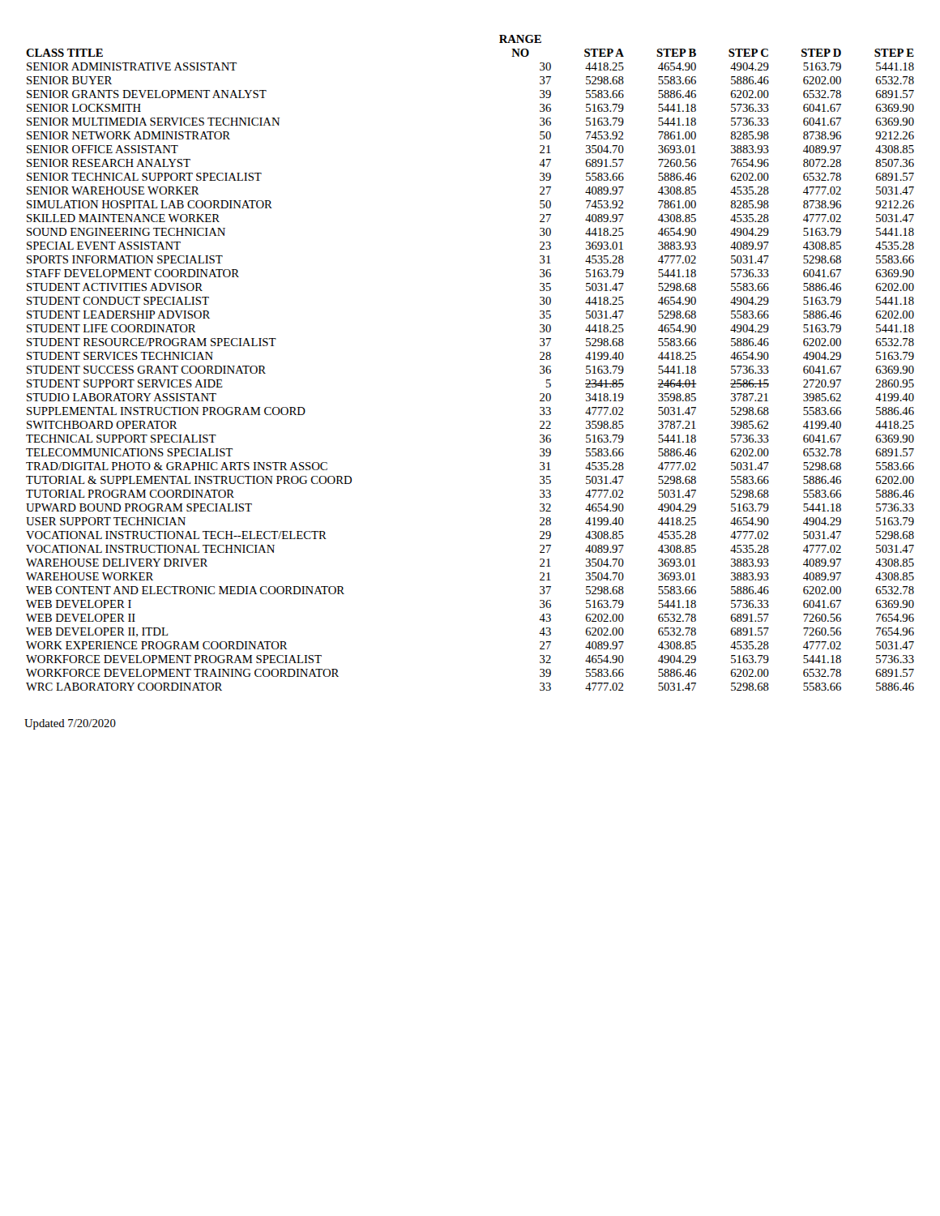| | RANGE | | | | | |
| --- | --- | --- | --- | --- | --- | --- |
| CLASS TITLE | NO | STEP A | STEP B | STEP C | STEP D | STEP E |
| SENIOR ADMINISTRATIVE ASSISTANT | 30 | 4418.25 | 4654.90 | 4904.29 | 5163.79 | 5441.18 |
| SENIOR BUYER | 37 | 5298.68 | 5583.66 | 5886.46 | 6202.00 | 6532.78 |
| SENIOR GRANTS DEVELOPMENT ANALYST | 39 | 5583.66 | 5886.46 | 6202.00 | 6532.78 | 6891.57 |
| SENIOR LOCKSMITH | 36 | 5163.79 | 5441.18 | 5736.33 | 6041.67 | 6369.90 |
| SENIOR MULTIMEDIA SERVICES TECHNICIAN | 36 | 5163.79 | 5441.18 | 5736.33 | 6041.67 | 6369.90 |
| SENIOR NETWORK ADMINISTRATOR | 50 | 7453.92 | 7861.00 | 8285.98 | 8738.96 | 9212.26 |
| SENIOR OFFICE ASSISTANT | 21 | 3504.70 | 3693.01 | 3883.93 | 4089.97 | 4308.85 |
| SENIOR RESEARCH ANALYST | 47 | 6891.57 | 7260.56 | 7654.96 | 8072.28 | 8507.36 |
| SENIOR TECHNICAL SUPPORT SPECIALIST | 39 | 5583.66 | 5886.46 | 6202.00 | 6532.78 | 6891.57 |
| SENIOR WAREHOUSE WORKER | 27 | 4089.97 | 4308.85 | 4535.28 | 4777.02 | 5031.47 |
| SIMULATION HOSPITAL LAB COORDINATOR | 50 | 7453.92 | 7861.00 | 8285.98 | 8738.96 | 9212.26 |
| SKILLED MAINTENANCE WORKER | 27 | 4089.97 | 4308.85 | 4535.28 | 4777.02 | 5031.47 |
| SOUND ENGINEERING TECHNICIAN | 30 | 4418.25 | 4654.90 | 4904.29 | 5163.79 | 5441.18 |
| SPECIAL EVENT ASSISTANT | 23 | 3693.01 | 3883.93 | 4089.97 | 4308.85 | 4535.28 |
| SPORTS INFORMATION SPECIALIST | 31 | 4535.28 | 4777.02 | 5031.47 | 5298.68 | 5583.66 |
| STAFF DEVELOPMENT COORDINATOR | 36 | 5163.79 | 5441.18 | 5736.33 | 6041.67 | 6369.90 |
| STUDENT ACTIVITIES ADVISOR | 35 | 5031.47 | 5298.68 | 5583.66 | 5886.46 | 6202.00 |
| STUDENT CONDUCT SPECIALIST | 30 | 4418.25 | 4654.90 | 4904.29 | 5163.79 | 5441.18 |
| STUDENT LEADERSHIP ADVISOR | 35 | 5031.47 | 5298.68 | 5583.66 | 5886.46 | 6202.00 |
| STUDENT LIFE COORDINATOR | 30 | 4418.25 | 4654.90 | 4904.29 | 5163.79 | 5441.18 |
| STUDENT RESOURCE/PROGRAM SPECIALIST | 37 | 5298.68 | 5583.66 | 5886.46 | 6202.00 | 6532.78 |
| STUDENT SERVICES TECHNICIAN | 28 | 4199.40 | 4418.25 | 4654.90 | 4904.29 | 5163.79 |
| STUDENT SUCCESS GRANT COORDINATOR | 36 | 5163.79 | 5441.18 | 5736.33 | 6041.67 | 6369.90 |
| STUDENT SUPPORT SERVICES AIDE | 5 | 2341.85 | 2464.01 | 2586.15 | 2720.97 | 2860.95 |
| STUDIO LABORATORY ASSISTANT | 20 | 3418.19 | 3598.85 | 3787.21 | 3985.62 | 4199.40 |
| SUPPLEMENTAL INSTRUCTION PROGRAM COORD | 33 | 4777.02 | 5031.47 | 5298.68 | 5583.66 | 5886.46 |
| SWITCHBOARD OPERATOR | 22 | 3598.85 | 3787.21 | 3985.62 | 4199.40 | 4418.25 |
| TECHNICAL SUPPORT SPECIALIST | 36 | 5163.79 | 5441.18 | 5736.33 | 6041.67 | 6369.90 |
| TELECOMMUNICATIONS SPECIALIST | 39 | 5583.66 | 5886.46 | 6202.00 | 6532.78 | 6891.57 |
| TRAD/DIGITAL PHOTO & GRAPHIC ARTS INSTR ASSOC | 31 | 4535.28 | 4777.02 | 5031.47 | 5298.68 | 5583.66 |
| TUTORIAL & SUPPLEMENTAL INSTRUCTION PROG COORD | 35 | 5031.47 | 5298.68 | 5583.66 | 5886.46 | 6202.00 |
| TUTORIAL PROGRAM COORDINATOR | 33 | 4777.02 | 5031.47 | 5298.68 | 5583.66 | 5886.46 |
| UPWARD BOUND PROGRAM SPECIALIST | 32 | 4654.90 | 4904.29 | 5163.79 | 5441.18 | 5736.33 |
| USER SUPPORT TECHNICIAN | 28 | 4199.40 | 4418.25 | 4654.90 | 4904.29 | 5163.79 |
| VOCATIONAL INSTRUCTIONAL TECH--ELECT/ELECTR | 29 | 4308.85 | 4535.28 | 4777.02 | 5031.47 | 5298.68 |
| VOCATIONAL INSTRUCTIONAL TECHNICIAN | 27 | 4089.97 | 4308.85 | 4535.28 | 4777.02 | 5031.47 |
| WAREHOUSE DELIVERY DRIVER | 21 | 3504.70 | 3693.01 | 3883.93 | 4089.97 | 4308.85 |
| WAREHOUSE WORKER | 21 | 3504.70 | 3693.01 | 3883.93 | 4089.97 | 4308.85 |
| WEB CONTENT AND ELECTRONIC MEDIA COORDINATOR | 37 | 5298.68 | 5583.66 | 5886.46 | 6202.00 | 6532.78 |
| WEB DEVELOPER I | 36 | 5163.79 | 5441.18 | 5736.33 | 6041.67 | 6369.90 |
| WEB DEVELOPER II | 43 | 6202.00 | 6532.78 | 6891.57 | 7260.56 | 7654.96 |
| WEB DEVELOPER II, ITDL | 43 | 6202.00 | 6532.78 | 6891.57 | 7260.56 | 7654.96 |
| WORK EXPERIENCE PROGRAM COORDINATOR | 27 | 4089.97 | 4308.85 | 4535.28 | 4777.02 | 5031.47 |
| WORKFORCE DEVELOPMENT PROGRAM SPECIALIST | 32 | 4654.90 | 4904.29 | 5163.79 | 5441.18 | 5736.33 |
| WORKFORCE DEVELOPMENT TRAINING COORDINATOR | 39 | 5583.66 | 5886.46 | 6202.00 | 6532.78 | 6891.57 |
| WRC LABORATORY COORDINATOR | 33 | 4777.02 | 5031.47 | 5298.68 | 5583.66 | 5886.46 |
Updated 7/20/2020